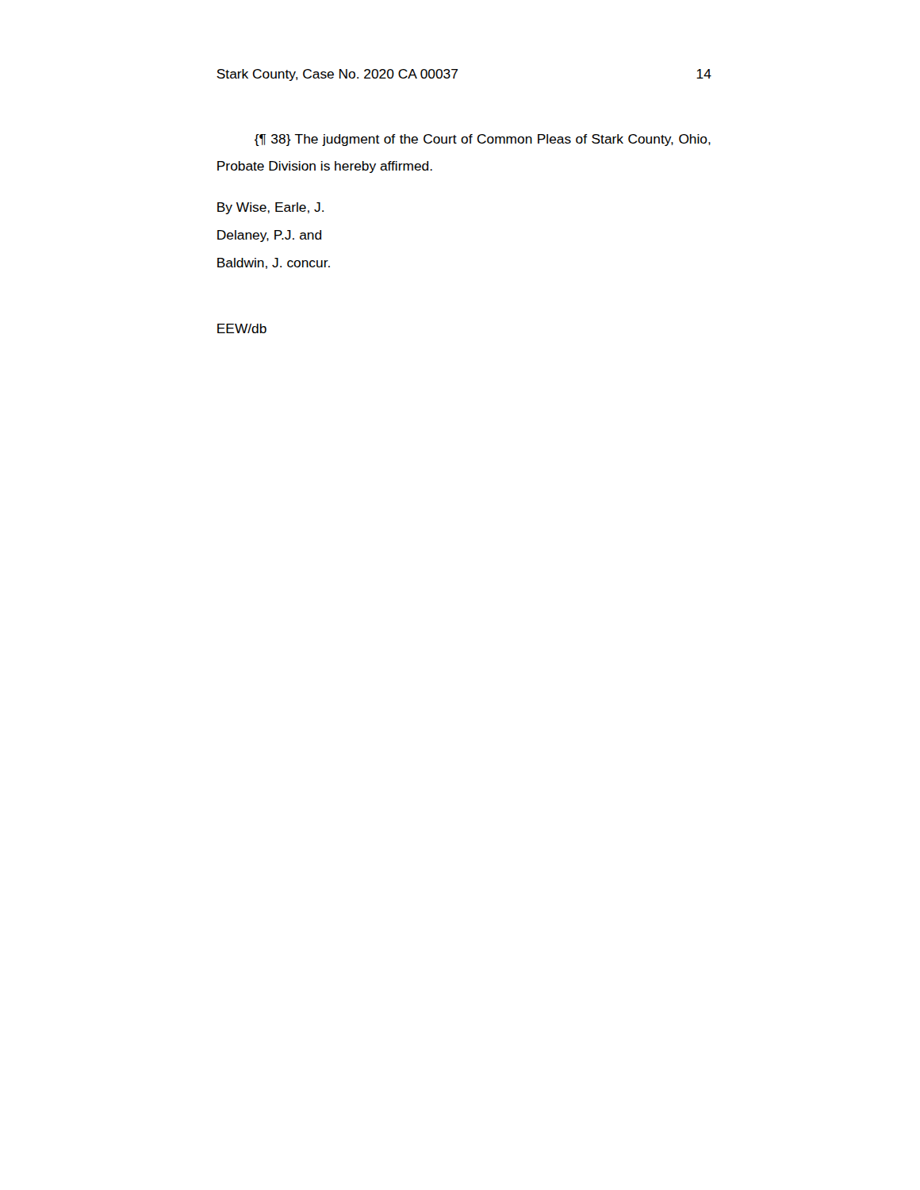Stark County, Case No. 2020 CA 00037 14
{¶ 38} The judgment of the Court of Common Pleas of Stark County, Ohio, Probate Division is hereby affirmed.
By Wise, Earle, J.
Delaney, P.J. and
Baldwin, J. concur.
EEW/db